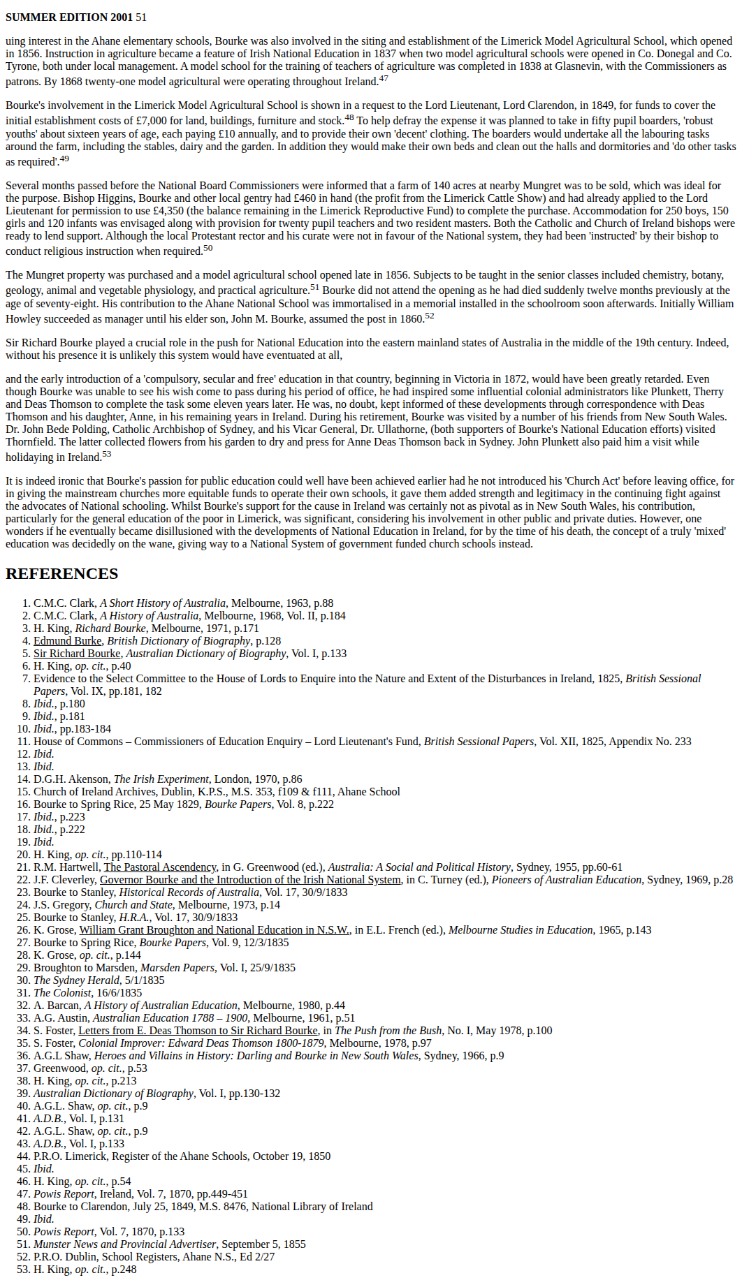SUMMER EDITION 2001 51
uing interest in the Ahane elementary schools, Bourke was also involved in the siting and establishment of the Limerick Model Agricultural School, which opened in 1856. Instruction in agriculture became a feature of Irish National Education in 1837 when two model agricultural schools were opened in Co. Donegal and Co. Tyrone, both under local management. A model school for the training of teachers of agriculture was completed in 1838 at Glasnevin, with the Commissioners as patrons. By 1868 twenty-one model agricultural were operating throughout Ireland.47
Bourke's involvement in the Limerick Model Agricultural School is shown in a request to the Lord Lieutenant, Lord Clarendon, in 1849, for funds to cover the initial establishment costs of £7,000 for land, buildings, furniture and stock.48 To help defray the expense it was planned to take in fifty pupil boarders, 'robust youths' about sixteen years of age, each paying £10 annually, and to provide their own 'decent' clothing. The boarders would undertake all the labouring tasks around the farm, including the stables, dairy and the garden. In addition they would make their own beds and clean out the halls and dormitories and 'do other tasks as required'.49
Several months passed before the National Board Commissioners were informed that a farm of 140 acres at nearby Mungret was to be sold, which was ideal for the purpose. Bishop Higgins, Bourke and other local gentry had £460 in hand (the profit from the Limerick Cattle Show) and had already applied to the Lord Lieutenant for permission to use £4,350 (the balance remaining in the Limerick Reproductive Fund) to complete the purchase. Accommodation for 250 boys, 150 girls and 120 infants was envisaged along with provision for twenty pupil teachers and two resident masters. Both the Catholic and Church of Ireland bishops were ready to lend support. Although the local Protestant rector and his curate were not in favour of the National system, they had been 'instructed' by their bishop to conduct religious instruction when required.50
The Mungret property was purchased and a model agricultural school opened late in 1856. Subjects to be taught in the senior classes included chemistry, botany, geology, animal and vegetable physiology, and practical agriculture.51 Bourke did not attend the opening as he had died suddenly twelve months previously at the age of seventy-eight. His contribution to the Ahane National School was immortalised in a memorial installed in the schoolroom soon afterwards. Initially William Howley succeeded as manager until his elder son, John M. Bourke, assumed the post in 1860.52
Sir Richard Bourke played a crucial role in the push for National Education into the eastern mainland states of Australia in the middle of the 19th century. Indeed, without his presence it is unlikely this system would have eventuated at all,
and the early introduction of a 'compulsory, secular and free' education in that country, beginning in Victoria in 1872, would have been greatly retarded. Even though Bourke was unable to see his wish come to pass during his period of office, he had inspired some influential colonial administrators like Plunkett, Therry and Deas Thomson to complete the task some eleven years later. He was, no doubt, kept informed of these developments through correspondence with Deas Thomson and his daughter, Anne, in his remaining years in Ireland. During his retirement, Bourke was visited by a number of his friends from New South Wales. Dr. John Bede Polding, Catholic Archbishop of Sydney, and his Vicar General, Dr. Ullathorne, (both supporters of Bourke's National Education efforts) visited Thornfield. The latter collected flowers from his garden to dry and press for Anne Deas Thomson back in Sydney. John Plunkett also paid him a visit while holidaying in Ireland.53
It is indeed ironic that Bourke's passion for public education could well have been achieved earlier had he not introduced his 'Church Act' before leaving office, for in giving the mainstream churches more equitable funds to operate their own schools, it gave them added strength and legitimacy in the continuing fight against the advocates of National schooling. Whilst Bourke's support for the cause in Ireland was certainly not as pivotal as in New South Wales, his contribution, particularly for the general education of the poor in Limerick, was significant, considering his involvement in other public and private duties. However, one wonders if he eventually became disillusioned with the developments of National Education in Ireland, for by the time of his death, the concept of a truly 'mixed' education was decidedly on the wane, giving way to a National System of government funded church schools instead.
REFERENCES
C.M.C. Clark, A Short History of Australia, Melbourne, 1963, p.88
C.M.C. Clark, A History of Australia, Melbourne, 1968, Vol. II, p.184
H. King, Richard Bourke, Melbourne, 1971, p.171
Edmund Burke, British Dictionary of Biography, p.128
Sir Richard Bourke, Australian Dictionary of Biography, Vol. I, p.133
H. King, op. cit., p.40
Evidence to the Select Committee to the House of Lords to Enquire into the Nature and Extent of the Disturbances in Ireland, 1825, British Sessional Papers, Vol. IX, pp.181, 182
Ibid., p.180
Ibid., p.181
Ibid., pp.183-184
House of Commons – Commissioners of Education Enquiry – Lord Lieutenant's Fund, British Sessional Papers, Vol. XII, 1825, Appendix No. 233
Ibid.
Ibid.
D.G.H. Akenson, The Irish Experiment, London, 1970, p.86
Church of Ireland Archives, Dublin, K.P.S., M.S. 353, f109 & f111, Ahane School
Bourke to Spring Rice, 25 May 1829, Bourke Papers, Vol. 8, p.222
Ibid., p.223
Ibid., p.222
Ibid.
H. King, op. cit., pp.110-114
R.M. Hartwell, The Pastoral Ascendency, in G. Greenwood (ed.), Australia: A Social and Political History, Sydney, 1955, pp.60-61
J.F. Cleverley, Governor Bourke and the Introduction of the Irish National System, in C. Turney (ed.), Pioneers of Australian Education, Sydney, 1969, p.28
Bourke to Stanley, Historical Records of Australia, Vol. 17, 30/9/1833
J.S. Gregory, Church and State, Melbourne, 1973, p.14
Bourke to Stanley, H.R.A., Vol. 17, 30/9/1833
K. Grose, William Grant Broughton and National Education in N.S.W., in E.L. French (ed.), Melbourne Studies in Education, 1965, p.143
Bourke to Spring Rice, Bourke Papers, Vol. 9, 12/3/1835
K. Grose, op. cit., p.144
Broughton to Marsden, Marsden Papers, Vol. I, 25/9/1835
The Sydney Herald, 5/1/1835
The Colonist, 16/6/1835
A. Barcan, A History of Australian Education, Melbourne, 1980, p.44
A.G. Austin, Australian Education 1788 – 1900, Melbourne, 1961, p.51
S. Foster, Letters from E. Deas Thomson to Sir Richard Bourke, in The Push from the Bush, No. I, May 1978, p.100
S. Foster, Colonial Improver: Edward Deas Thomson 1800-1879, Melbourne, 1978, p.97
A.G.L Shaw, Heroes and Villains in History: Darling and Bourke in New South Wales, Sydney, 1966, p.9
Greenwood, op. cit., p.53
H. King, op. cit., p.213
Australian Dictionary of Biography, Vol. I, pp.130-132
A.G.L. Shaw, op. cit., p.9
A.D.B., Vol. I, p.131
A.G.L. Shaw, op. cit., p.9
A.D.B., Vol. I, p.133
P.R.O. Limerick, Register of the Ahane Schools, October 19, 1850
Ibid.
H. King, op. cit., p.54
Powis Report, Ireland, Vol. 7, 1870, pp.449-451
Bourke to Clarendon, July 25, 1849, M.S. 8476, National Library of Ireland
Ibid.
Powis Report, Vol. 7, 1870, p.133
Munster News and Provincial Advertiser, September 5, 1855
P.R.O. Dublin, School Registers, Ahane N.S., Ed 2/27
H. King, op. cit., p.248